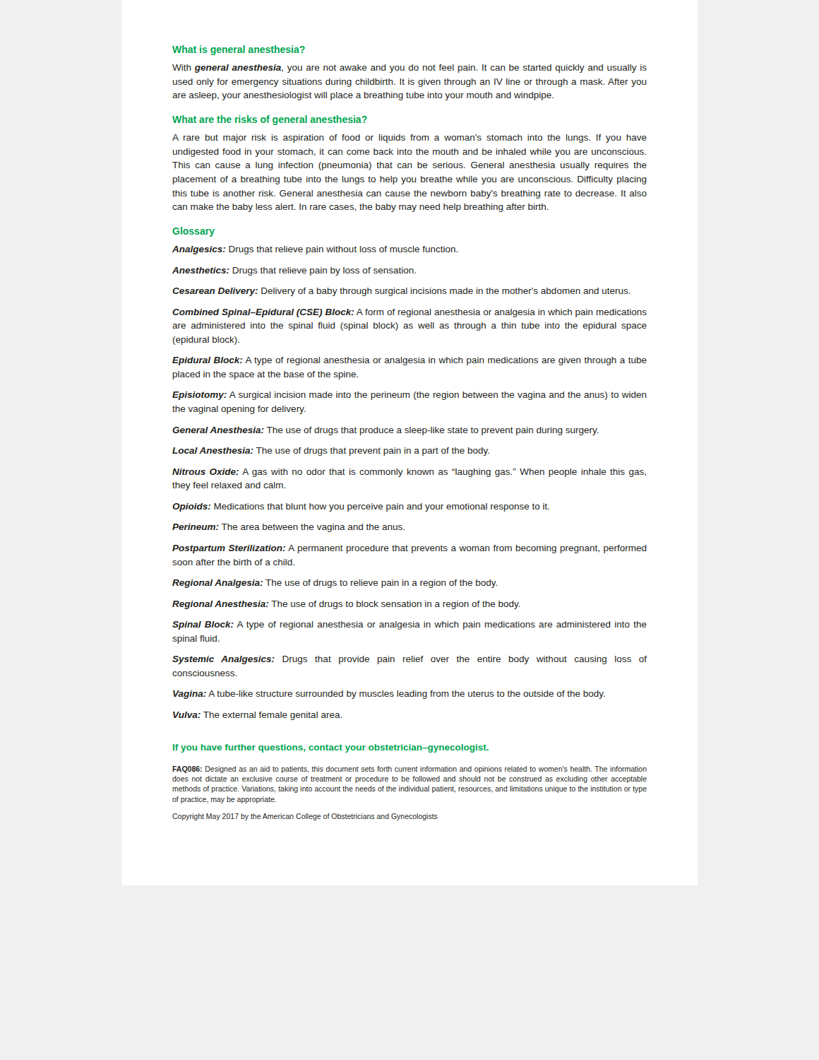What is general anesthesia?
With general anesthesia, you are not awake and you do not feel pain. It can be started quickly and usually is used only for emergency situations during childbirth. It is given through an IV line or through a mask. After you are asleep, your anesthesiologist will place a breathing tube into your mouth and windpipe.
What are the risks of general anesthesia?
A rare but major risk is aspiration of food or liquids from a woman's stomach into the lungs. If you have undigested food in your stomach, it can come back into the mouth and be inhaled while you are unconscious. This can cause a lung infection (pneumonia) that can be serious. General anesthesia usually requires the placement of a breathing tube into the lungs to help you breathe while you are unconscious. Difficulty placing this tube is another risk. General anesthesia can cause the newborn baby's breathing rate to decrease. It also can make the baby less alert. In rare cases, the baby may need help breathing after birth.
Glossary
Analgesics: Drugs that relieve pain without loss of muscle function.
Anesthetics: Drugs that relieve pain by loss of sensation.
Cesarean Delivery: Delivery of a baby through surgical incisions made in the mother's abdomen and uterus.
Combined Spinal–Epidural (CSE) Block: A form of regional anesthesia or analgesia in which pain medications are administered into the spinal fluid (spinal block) as well as through a thin tube into the epidural space (epidural block).
Epidural Block: A type of regional anesthesia or analgesia in which pain medications are given through a tube placed in the space at the base of the spine.
Episiotomy: A surgical incision made into the perineum (the region between the vagina and the anus) to widen the vaginal opening for delivery.
General Anesthesia: The use of drugs that produce a sleep-like state to prevent pain during surgery.
Local Anesthesia: The use of drugs that prevent pain in a part of the body.
Nitrous Oxide: A gas with no odor that is commonly known as “laughing gas.” When people inhale this gas, they feel relaxed and calm.
Opioids: Medications that blunt how you perceive pain and your emotional response to it.
Perineum: The area between the vagina and the anus.
Postpartum Sterilization: A permanent procedure that prevents a woman from becoming pregnant, performed soon after the birth of a child.
Regional Analgesia: The use of drugs to relieve pain in a region of the body.
Regional Anesthesia: The use of drugs to block sensation in a region of the body.
Spinal Block: A type of regional anesthesia or analgesia in which pain medications are administered into the spinal fluid.
Systemic Analgesics: Drugs that provide pain relief over the entire body without causing loss of consciousness.
Vagina: A tube-like structure surrounded by muscles leading from the uterus to the outside of the body.
Vulva: The external female genital area.
If you have further questions, contact your obstetrician–gynecologist.
FAQ086: Designed as an aid to patients, this document sets forth current information and opinions related to women's health. The information does not dictate an exclusive course of treatment or procedure to be followed and should not be construed as excluding other acceptable methods of practice. Variations, taking into account the needs of the individual patient, resources, and limitations unique to the institution or type of practice, may be appropriate.
Copyright May 2017 by the American College of Obstetricians and Gynecologists